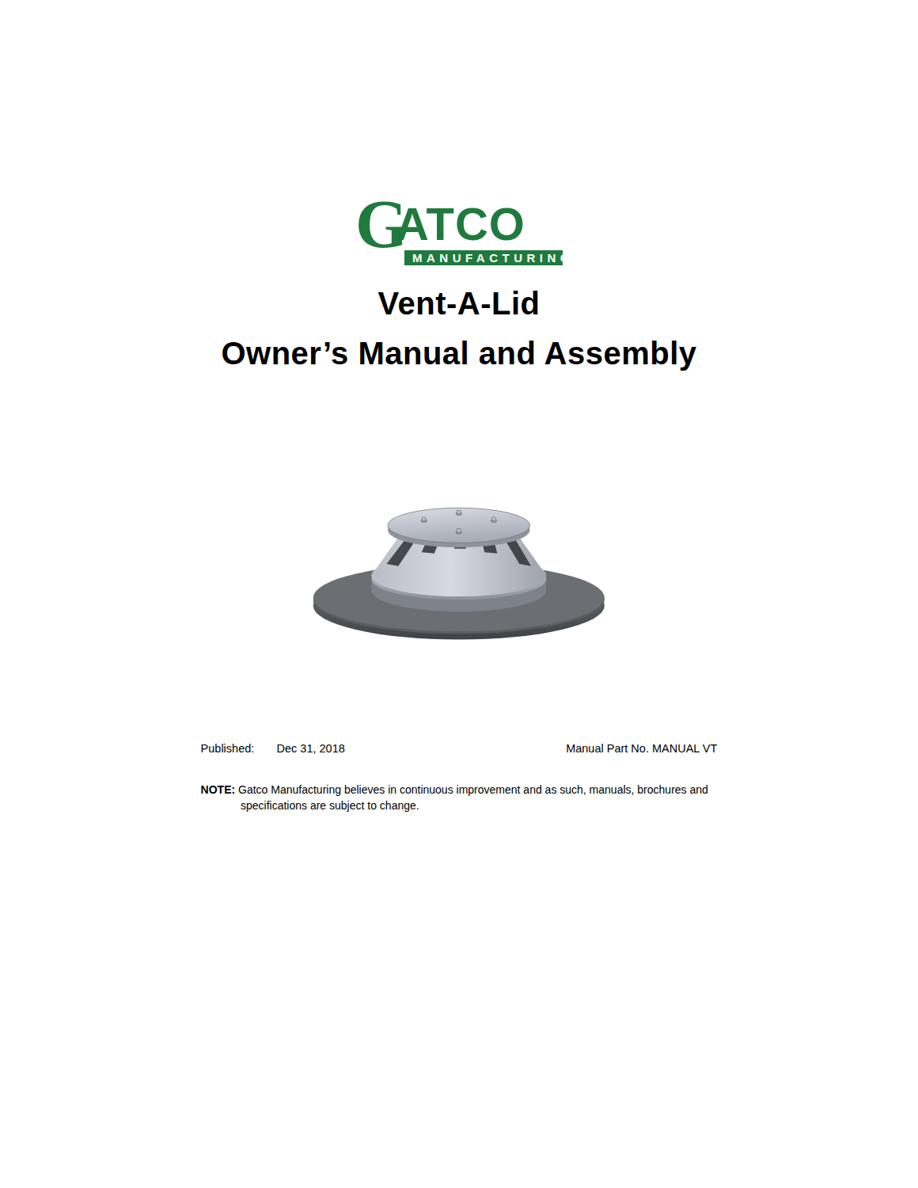GATCO MANUFACTURING
Vent-A-Lid
Owner’s Manual and Assembly
Published: Dec 31, 2018
Manual Part No. MANUAL VT
NOTE: Gatco Manufacturing believes in continuous improvement and as such, manuals, brochures and specifications are subject to change.